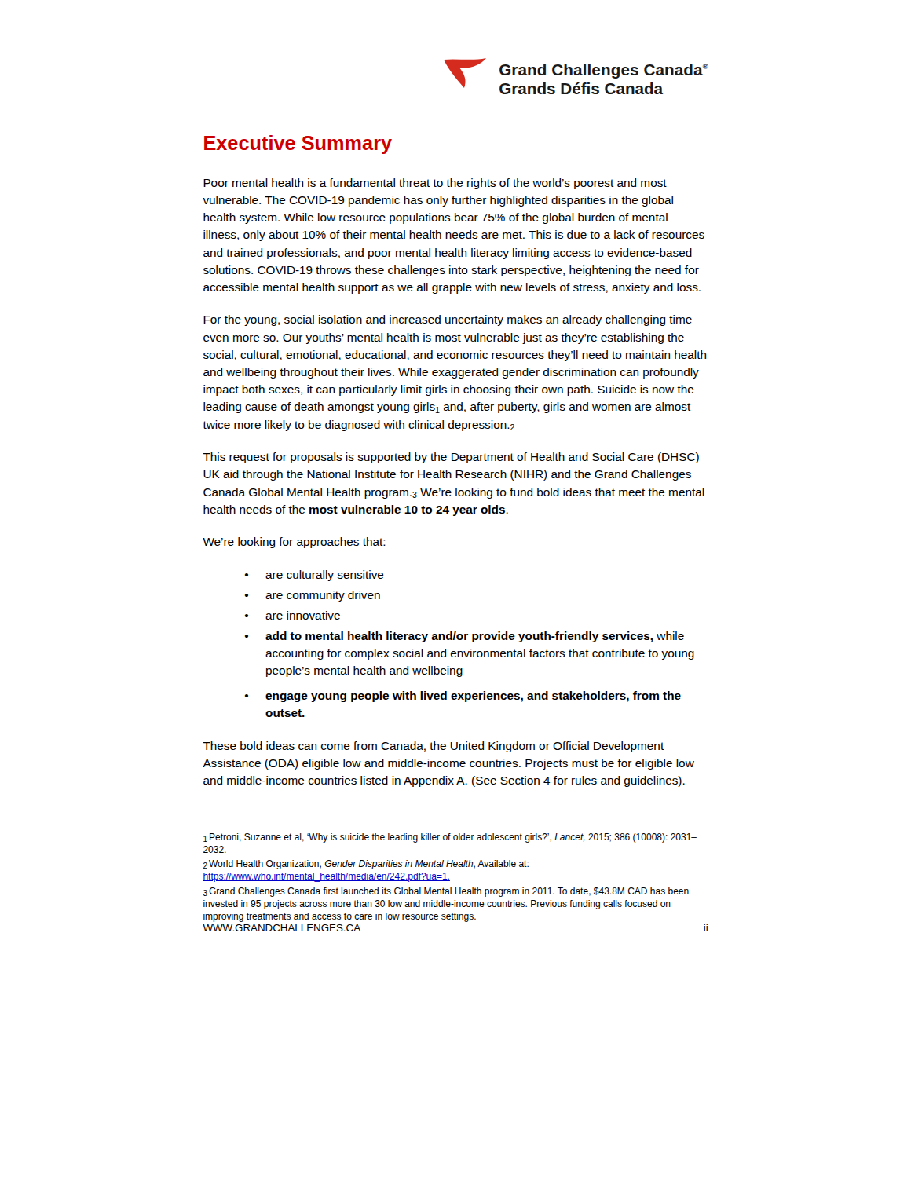Grand Challenges Canada®
Grands Défis Canada
Executive Summary
Poor mental health is a fundamental threat to the rights of the world’s poorest and most vulnerable. The COVID-19 pandemic has only further highlighted disparities in the global health system. While low resource populations bear 75% of the global burden of mental illness, only about 10% of their mental health needs are met. This is due to a lack of resources and trained professionals, and poor mental health literacy limiting access to evidence-based solutions. COVID-19 throws these challenges into stark perspective, heightening the need for accessible mental health support as we all grapple with new levels of stress, anxiety and loss.
For the young, social isolation and increased uncertainty makes an already challenging time even more so. Our youths’ mental health is most vulnerable just as they’re establishing the social, cultural, emotional, educational, and economic resources they’ll need to maintain health and wellbeing throughout their lives. While exaggerated gender discrimination can profoundly impact both sexes, it can particularly limit girls in choosing their own path. Suicide is now the leading cause of death amongst young girls1 and, after puberty, girls and women are almost twice more likely to be diagnosed with clinical depression.2
This request for proposals is supported by the Department of Health and Social Care (DHSC) UK aid through the National Institute for Health Research (NIHR) and the Grand Challenges Canada Global Mental Health program.3 We’re looking to fund bold ideas that meet the mental health needs of the most vulnerable 10 to 24 year olds.
We’re looking for approaches that:
are culturally sensitive
are community driven
are innovative
add to mental health literacy and/or provide youth-friendly services, while accounting for complex social and environmental factors that contribute to young people’s mental health and wellbeing
engage young people with lived experiences, and stakeholders, from the outset.
These bold ideas can come from Canada, the United Kingdom or Official Development Assistance (ODA) eligible low and middle-income countries. Projects must be for eligible low and middle-income countries listed in Appendix A. (See Section 4 for rules and guidelines).
1 Petroni, Suzanne et al, ‘Why is suicide the leading killer of older adolescent girls?’, Lancet, 2015; 386 (10008): 2031–2032.
2 World Health Organization, Gender Disparities in Mental Health, Available at: https://www.who.int/mental_health/media/en/242.pdf?ua=1.
3 Grand Challenges Canada first launched its Global Mental Health program in 2011. To date, $43.8M CAD has been invested in 95 projects across more than 30 low and middle-income countries. Previous funding calls focused on improving treatments and access to care in low resource settings.
WWW.GRANDCHALLENGES.CA ii